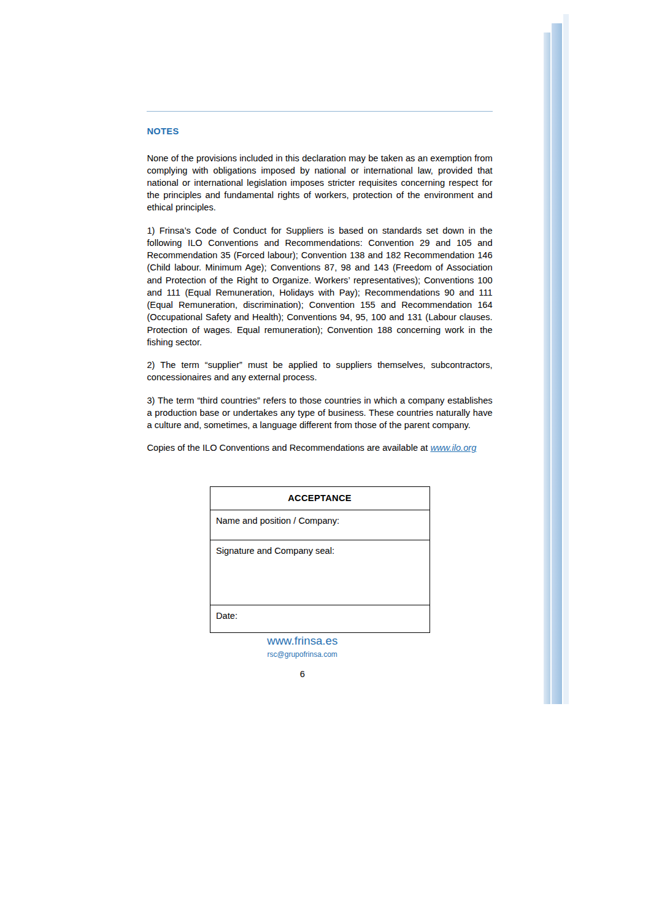NOTES
None of the provisions included in this declaration may be taken as an exemption from complying with obligations imposed by national or international law, provided that national or international legislation imposes stricter requisites concerning respect for the principles and fundamental rights of workers, protection of the environment and ethical principles.
1) Frinsa’s Code of Conduct for Suppliers is based on standards set down in the following ILO Conventions and Recommendations: Convention 29 and 105 and Recommendation 35 (Forced labour); Convention 138 and 182 Recommendation 146 (Child labour. Minimum Age); Conventions 87, 98 and 143 (Freedom of Association and Protection of the Right to Organize. Workers’ representatives); Conventions 100 and 111 (Equal Remuneration, Holidays with Pay); Recommendations 90 and 111 (Equal Remuneration, discrimination); Convention 155 and Recommendation 164 (Occupational Safety and Health); Conventions 94, 95, 100 and 131 (Labour clauses. Protection of wages. Equal remuneration); Convention 188 concerning work in the fishing sector.
2) The term “supplier” must be applied to suppliers themselves, subcontractors, concessionaires and any external process.
3) The term “third countries” refers to those countries in which a company establishes a production base or undertakes any type of business. These countries naturally have a culture and, sometimes, a language different from those of the parent company.
Copies of the ILO Conventions and Recommendations are available at www.ilo.org
| ACCEPTANCE |
| --- |
| Name and position / Company: |
| Signature and Company seal: |
| Date: |
www.frinsa.es
rsc@grupofrinsa.com
6